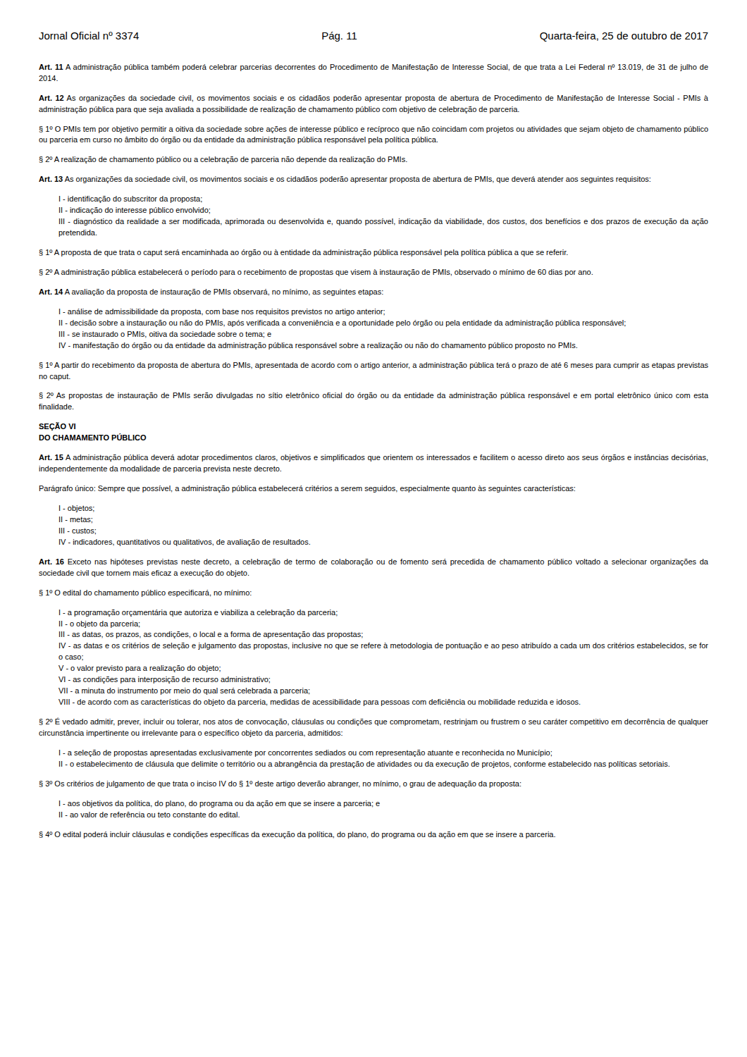Jornal Oficial nº 3374
Pág. 11
Quarta-feira, 25 de outubro de 2017
Art. 11 A administração pública também poderá celebrar parcerias decorrentes do Procedimento de Manifestação de Interesse Social, de que trata a Lei Federal nº 13.019, de 31 de julho de 2014.
Art. 12 As organizações da sociedade civil, os movimentos sociais e os cidadãos poderão apresentar proposta de abertura de Procedimento de Manifestação de Interesse Social - PMIs à administração pública para que seja avaliada a possibilidade de realização de chamamento público com objetivo de celebração de parceria.
§ 1º O PMIs tem por objetivo permitir a oitiva da sociedade sobre ações de interesse público e recíproco que não coincidam com projetos ou atividades que sejam objeto de chamamento público ou parceria em curso no âmbito do órgão ou da entidade da administração pública responsável pela política pública.
§ 2º A realização de chamamento público ou a celebração de parceria não depende da realização do PMIs.
Art. 13 As organizações da sociedade civil, os movimentos sociais e os cidadãos poderão apresentar proposta de abertura de PMIs, que deverá atender aos seguintes requisitos:
I - identificação do subscritor da proposta;
II - indicação do interesse público envolvido;
III - diagnóstico da realidade a ser modificada, aprimorada ou desenvolvida e, quando possível, indicação da viabilidade, dos custos, dos benefícios e dos prazos de execução da ação pretendida.
§ 1º A proposta de que trata o caput será encaminhada ao órgão ou à entidade da administração pública responsável pela política pública a que se referir.
§ 2º A administração pública estabelecerá o período para o recebimento de propostas que visem à instauração de PMIs, observado o mínimo de 60 dias por ano.
Art. 14 A avaliação da proposta de instauração de PMIs observará, no mínimo, as seguintes etapas:
I - análise de admissibilidade da proposta, com base nos requisitos previstos no artigo anterior;
II - decisão sobre a instauração ou não do PMIs, após verificada a conveniência e a oportunidade pelo órgão ou pela entidade da administração pública responsável;
III - se instaurado o PMIs, oitiva da sociedade sobre o tema; e
IV - manifestação do órgão ou da entidade da administração pública responsável sobre a realização ou não do chamamento público proposto no PMIs.
§ 1º A partir do recebimento da proposta de abertura do PMIs, apresentada de acordo com o artigo anterior, a administração pública terá o prazo de até 6 meses para cumprir as etapas previstas no caput.
§ 2º As propostas de instauração de PMIs serão divulgadas no sítio eletrônico oficial do órgão ou da entidade da administração pública responsável e em portal eletrônico único com esta finalidade.
SEÇÃO VI
DO CHAMAMENTO PÚBLICO
Art. 15 A administração pública deverá adotar procedimentos claros, objetivos e simplificados que orientem os interessados e facilitem o acesso direto aos seus órgãos e instâncias decisórias, independentemente da modalidade de parceria prevista neste decreto.
Parágrafo único: Sempre que possível, a administração pública estabelecerá critérios a serem seguidos, especialmente quanto às seguintes características:
I - objetos;
II - metas;
III - custos;
IV - indicadores, quantitativos ou qualitativos, de avaliação de resultados.
Art. 16 Exceto nas hipóteses previstas neste decreto, a celebração de termo de colaboração ou de fomento será precedida de chamamento público voltado a selecionar organizações da sociedade civil que tornem mais eficaz a execução do objeto.
§ 1º O edital do chamamento público especificará, no mínimo:
I - a programação orçamentária que autoriza e viabiliza a celebração da parceria;
II - o objeto da parceria;
III - as datas, os prazos, as condições, o local e a forma de apresentação das propostas;
IV - as datas e os critérios de seleção e julgamento das propostas, inclusive no que se refere à metodologia de pontuação e ao peso atribuído a cada um dos critérios estabelecidos, se for o caso;
V - o valor previsto para a realização do objeto;
VI - as condições para interposição de recurso administrativo;
VII - a minuta do instrumento por meio do qual será celebrada a parceria;
VIII - de acordo com as características do objeto da parceria, medidas de acessibilidade para pessoas com deficiência ou mobilidade reduzida e idosos.
§ 2º É vedado admitir, prever, incluir ou tolerar, nos atos de convocação, cláusulas ou condições que comprometam, restrinjam ou frustrem o seu caráter competitivo em decorrência de qualquer circunstância impertinente ou irrelevante para o específico objeto da parceria, admitidos:
I - a seleção de propostas apresentadas exclusivamente por concorrentes sediados ou com representação atuante e reconhecida no Município;
II - o estabelecimento de cláusula que delimite o território ou a abrangência da prestação de atividades ou da execução de projetos, conforme estabelecido nas políticas setoriais.
§ 3º Os critérios de julgamento de que trata o inciso IV do § 1º deste artigo deverão abranger, no mínimo, o grau de adequação da proposta:
I - aos objetivos da política, do plano, do programa ou da ação em que se insere a parceria; e
II - ao valor de referência ou teto constante do edital.
§ 4º O edital poderá incluir cláusulas e condições específicas da execução da política, do plano, do programa ou da ação em que se insere a parceria.